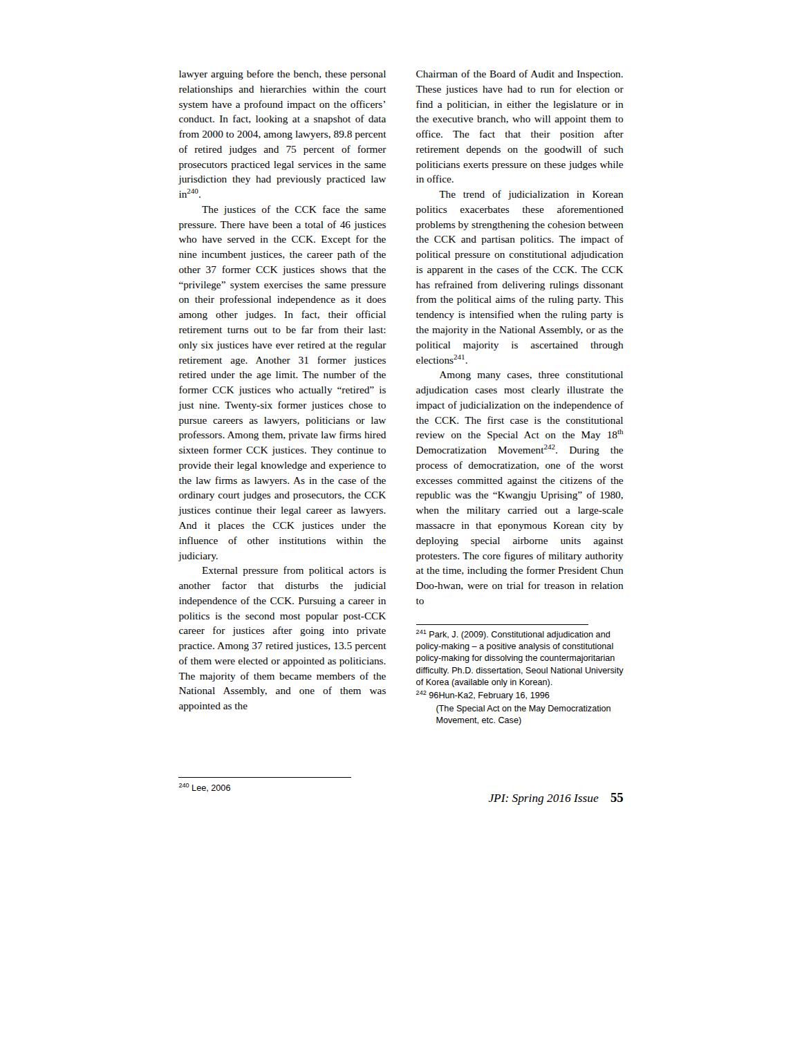lawyer arguing before the bench, these personal relationships and hierarchies within the court system have a profound impact on the officers’ conduct. In fact, looking at a snapshot of data from 2000 to 2004, among lawyers, 89.8 percent of retired judges and 75 percent of former prosecutors practiced legal services in the same jurisdiction they had previously practiced law in240.
The justices of the CCK face the same pressure. There have been a total of 46 justices who have served in the CCK. Except for the nine incumbent justices, the career path of the other 37 former CCK justices shows that the “privilege” system exercises the same pressure on their professional independence as it does among other judges. In fact, their official retirement turns out to be far from their last: only six justices have ever retired at the regular retirement age. Another 31 former justices retired under the age limit. The number of the former CCK justices who actually “retired” is just nine. Twenty-six former justices chose to pursue careers as lawyers, politicians or law professors. Among them, private law firms hired sixteen former CCK justices. They continue to provide their legal knowledge and experience to the law firms as lawyers. As in the case of the ordinary court judges and prosecutors, the CCK justices continue their legal career as lawyers. And it places the CCK justices under the influence of other institutions within the judiciary.
External pressure from political actors is another factor that disturbs the judicial independence of the CCK. Pursuing a career in politics is the second most popular post-CCK career for justices after going into private practice. Among 37 retired justices, 13.5 percent of them were elected or appointed as politicians. The majority of them became members of the National Assembly, and one of them was appointed as the
240 Lee, 2006
Chairman of the Board of Audit and Inspection. These justices have had to run for election or find a politician, in either the legislature or in the executive branch, who will appoint them to office. The fact that their position after retirement depends on the goodwill of such politicians exerts pressure on these judges while in office.
The trend of judicialization in Korean politics exacerbates these aforementioned problems by strengthening the cohesion between the CCK and partisan politics. The impact of political pressure on constitutional adjudication is apparent in the cases of the CCK. The CCK has refrained from delivering rulings dissonant from the political aims of the ruling party. This tendency is intensified when the ruling party is the majority in the National Assembly, or as the political majority is ascertained through elections241.
Among many cases, three constitutional adjudication cases most clearly illustrate the impact of judicialization on the independence of the CCK. The first case is the constitutional review on the Special Act on the May 18th Democratization Movement242. During the process of democratization, one of the worst excesses committed against the citizens of the republic was the “Kwangju Uprising” of 1980, when the military carried out a large-scale massacre in that eponymous Korean city by deploying special airborne units against protesters. The core figures of military authority at the time, including the former President Chun Doo-hwan, were on trial for treason in relation to
241 Park, J. (2009). Constitutional adjudication and policy-making – a positive analysis of constitutional policy-making for dissolving the countermajoritarian difficulty. Ph.D. dissertation, Seoul National University of Korea (available only in Korean).
242 96Hun-Ka2, February 16, 1996
(The Special Act on the May Democratization Movement, etc. Case)
JPI: Spring 2016 Issue 55